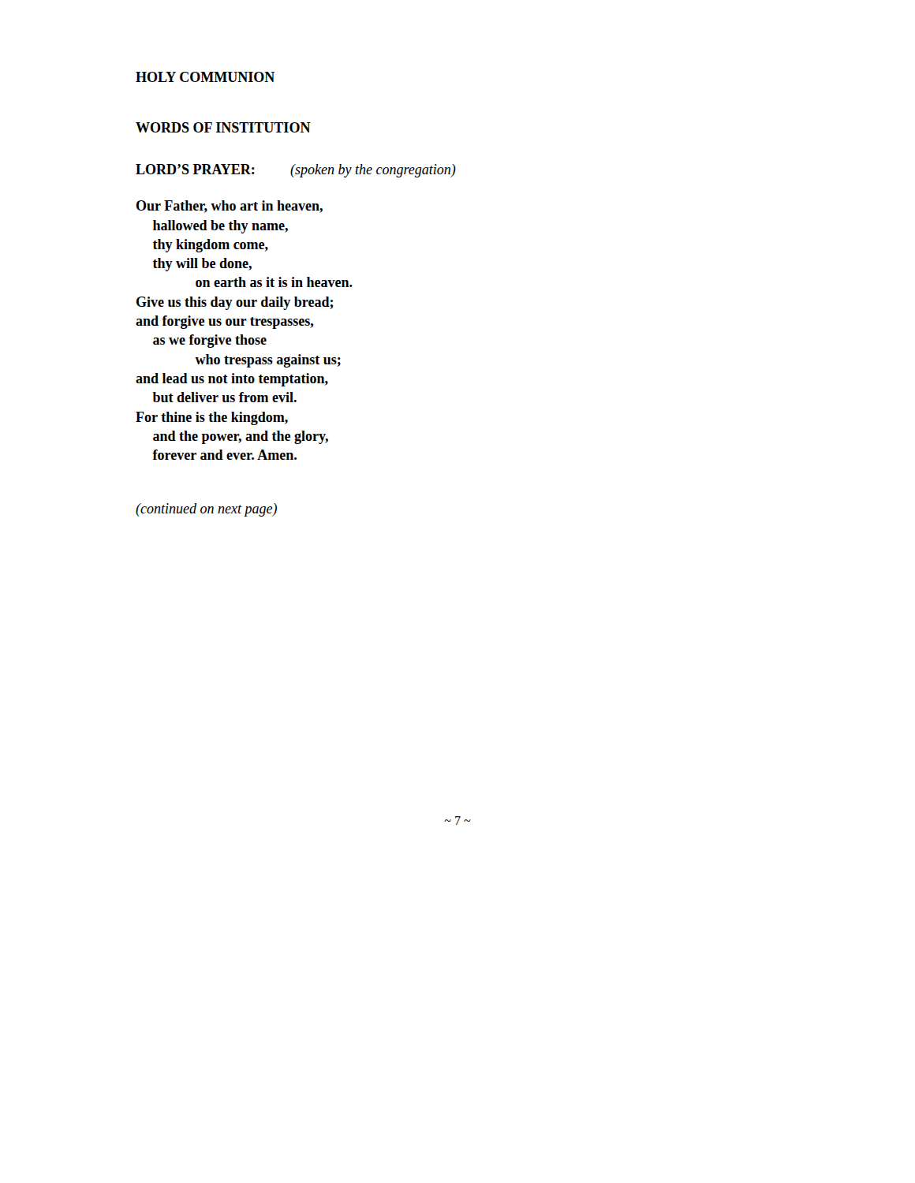HOLY COMMUNION
WORDS OF INSTITUTION
LORD’S PRAYER: (spoken by the congregation)
Our Father, who art in heaven, hallowed be thy name, thy kingdom come, thy will be done, on earth as it is in heaven. Give us this day our daily bread; and forgive us our trespasses, as we forgive those who trespass against us; and lead us not into temptation, but deliver us from evil. For thine is the kingdom, and the power, and the glory, forever and ever. Amen.
(continued on next page)
~ 7 ~